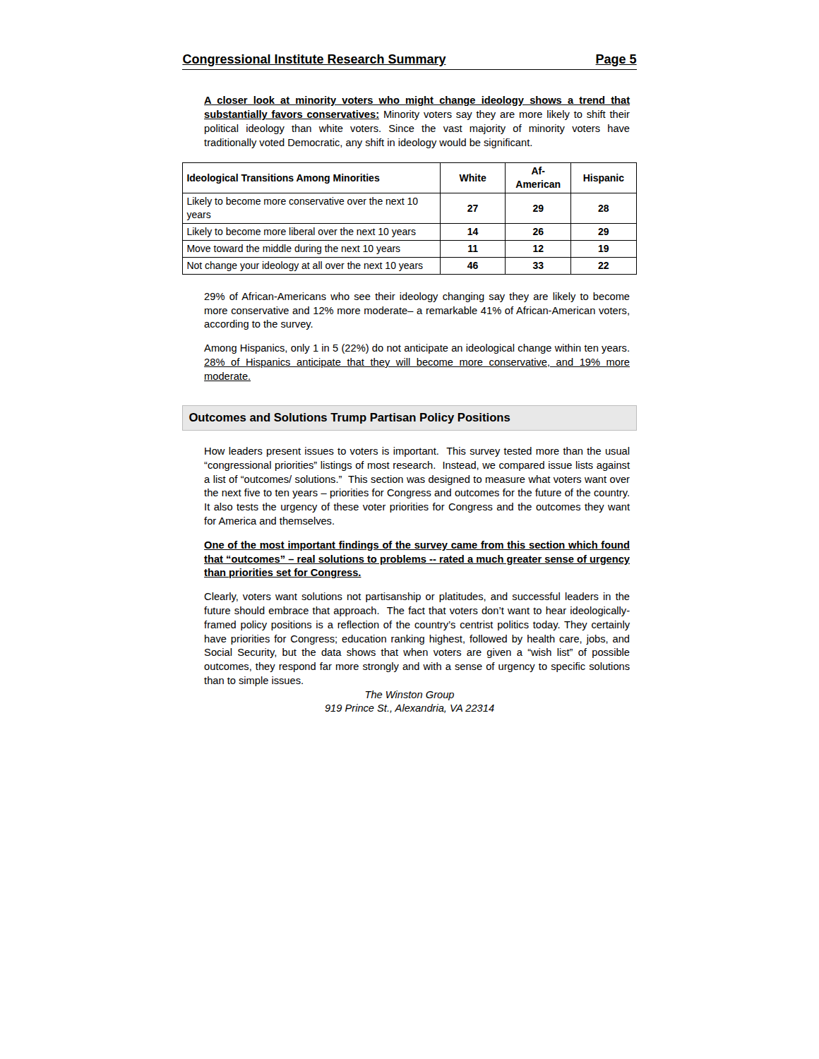Congressional Institute Research Summary Page 5
A closer look at minority voters who might change ideology shows a trend that substantially favors conservatives: Minority voters say they are more likely to shift their political ideology than white voters. Since the vast majority of minority voters have traditionally voted Democratic, any shift in ideology would be significant.
| Ideological Transitions Among Minorities | White | Af-American | Hispanic |
| --- | --- | --- | --- |
| Likely to become more conservative over the next 10 years | 27 | 29 | 28 |
| Likely to become more liberal over the next 10 years | 14 | 26 | 29 |
| Move toward the middle during the next 10 years | 11 | 12 | 19 |
| Not change your ideology at all over the next 10 years | 46 | 33 | 22 |
29% of African-Americans who see their ideology changing say they are likely to become more conservative and 12% more moderate– a remarkable 41% of African-American voters, according to the survey.
Among Hispanics, only 1 in 5 (22%) do not anticipate an ideological change within ten years. 28% of Hispanics anticipate that they will become more conservative, and 19% more moderate.
Outcomes and Solutions Trump Partisan Policy Positions
How leaders present issues to voters is important. This survey tested more than the usual “congressional priorities” listings of most research. Instead, we compared issue lists against a list of “outcomes/ solutions.” This section was designed to measure what voters want over the next five to ten years – priorities for Congress and outcomes for the future of the country. It also tests the urgency of these voter priorities for Congress and the outcomes they want for America and themselves.
One of the most important findings of the survey came from this section which found that “outcomes” – real solutions to problems -- rated a much greater sense of urgency than priorities set for Congress.
Clearly, voters want solutions not partisanship or platitudes, and successful leaders in the future should embrace that approach. The fact that voters don’t want to hear ideologically-framed policy positions is a reflection of the country’s centrist politics today. They certainly have priorities for Congress; education ranking highest, followed by health care, jobs, and Social Security, but the data shows that when voters are given a “wish list” of possible outcomes, they respond far more strongly and with a sense of urgency to specific solutions than to simple issues.
The Winston Group
919 Prince St., Alexandria, VA 22314